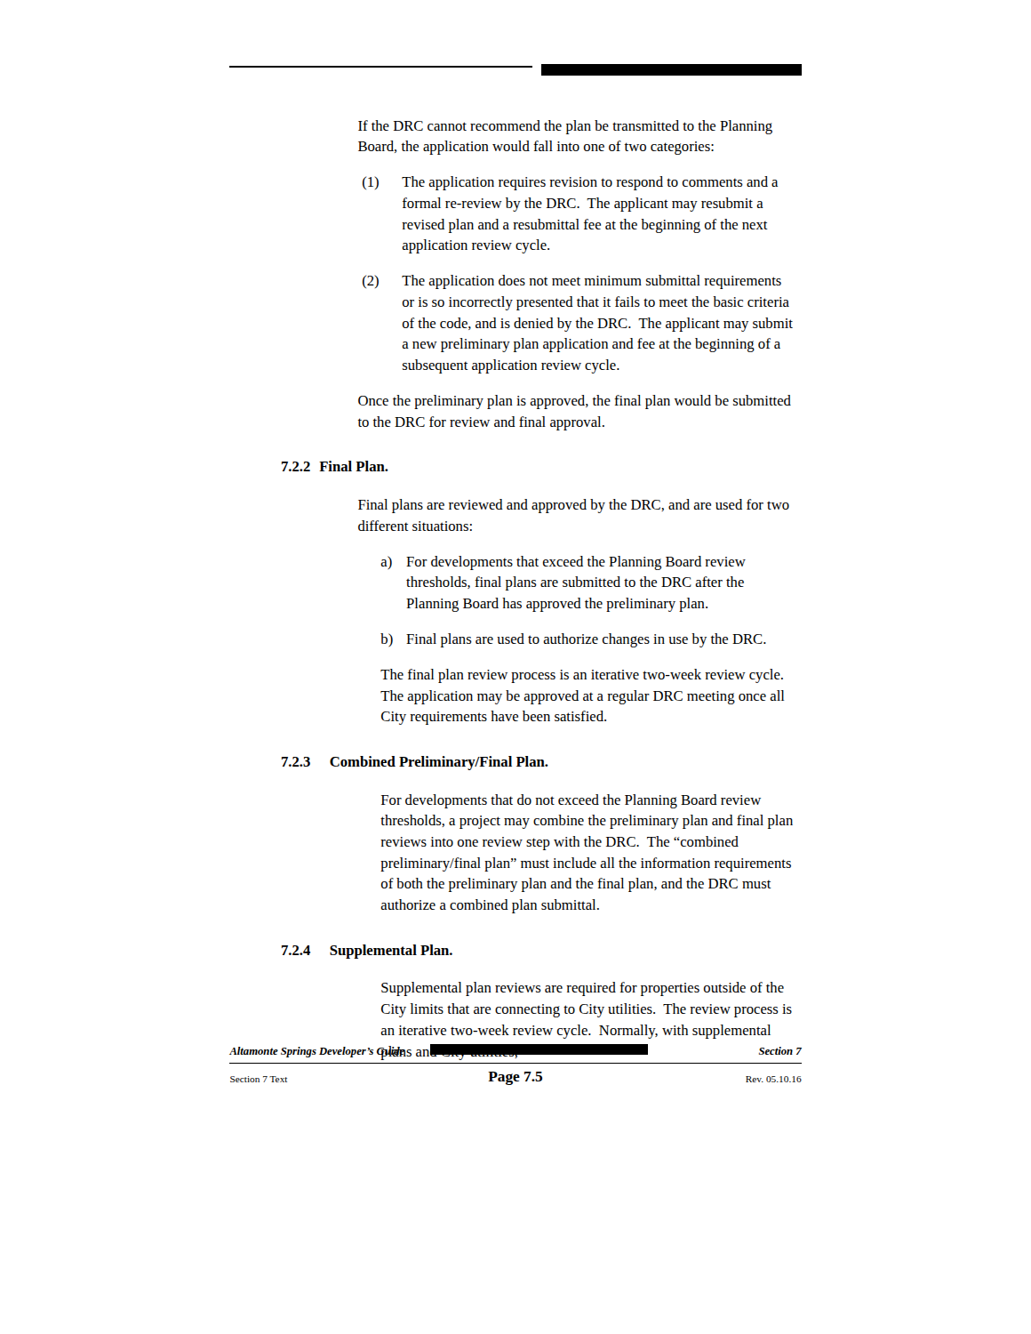If the DRC cannot recommend the plan be transmitted to the Planning Board, the application would fall into one of two categories:
(1)
The application requires revision to respond to comments and a formal re-review by the DRC. The applicant may resubmit a revised plan and a resubmittal fee at the beginning of the next application review cycle.
(2)
The application does not meet minimum submittal requirements or is so incorrectly presented that it fails to meet the basic criteria of the code, and is denied by the DRC. The applicant may submit a new preliminary plan application and fee at the beginning of a subsequent application review cycle.
Once the preliminary plan is approved, the final plan would be submitted to the DRC for review and final approval.
7.2.2
Final Plan.
Final plans are reviewed and approved by the DRC, and are used for two different situations:
a)
For developments that exceed the Planning Board review thresholds, final plans are submitted to the DRC after the Planning Board has approved the preliminary plan.
b)
Final plans are used to authorize changes in use by the DRC.
The final plan review process is an iterative two-week review cycle. The application may be approved at a regular DRC meeting once all City requirements have been satisfied.
7.2.3
Combined Preliminary/Final Plan.
For developments that do not exceed the Planning Board review thresholds, a project may combine the preliminary plan and final plan reviews into one review step with the DRC. The “combined preliminary/final plan” must include all the information requirements of both the preliminary plan and the final plan, and the DRC must authorize a combined plan submittal.
7.2.4
Supplemental Plan.
Supplemental plan reviews are required for properties outside of the City limits that are connecting to City utilities. The review process is an iterative two-week review cycle. Normally, with supplemental plans and City utilities,
Altamonte Springs Developer’s Guide
Section 7
Section 7 Text
Page 7.5
Rev. 05.10.16